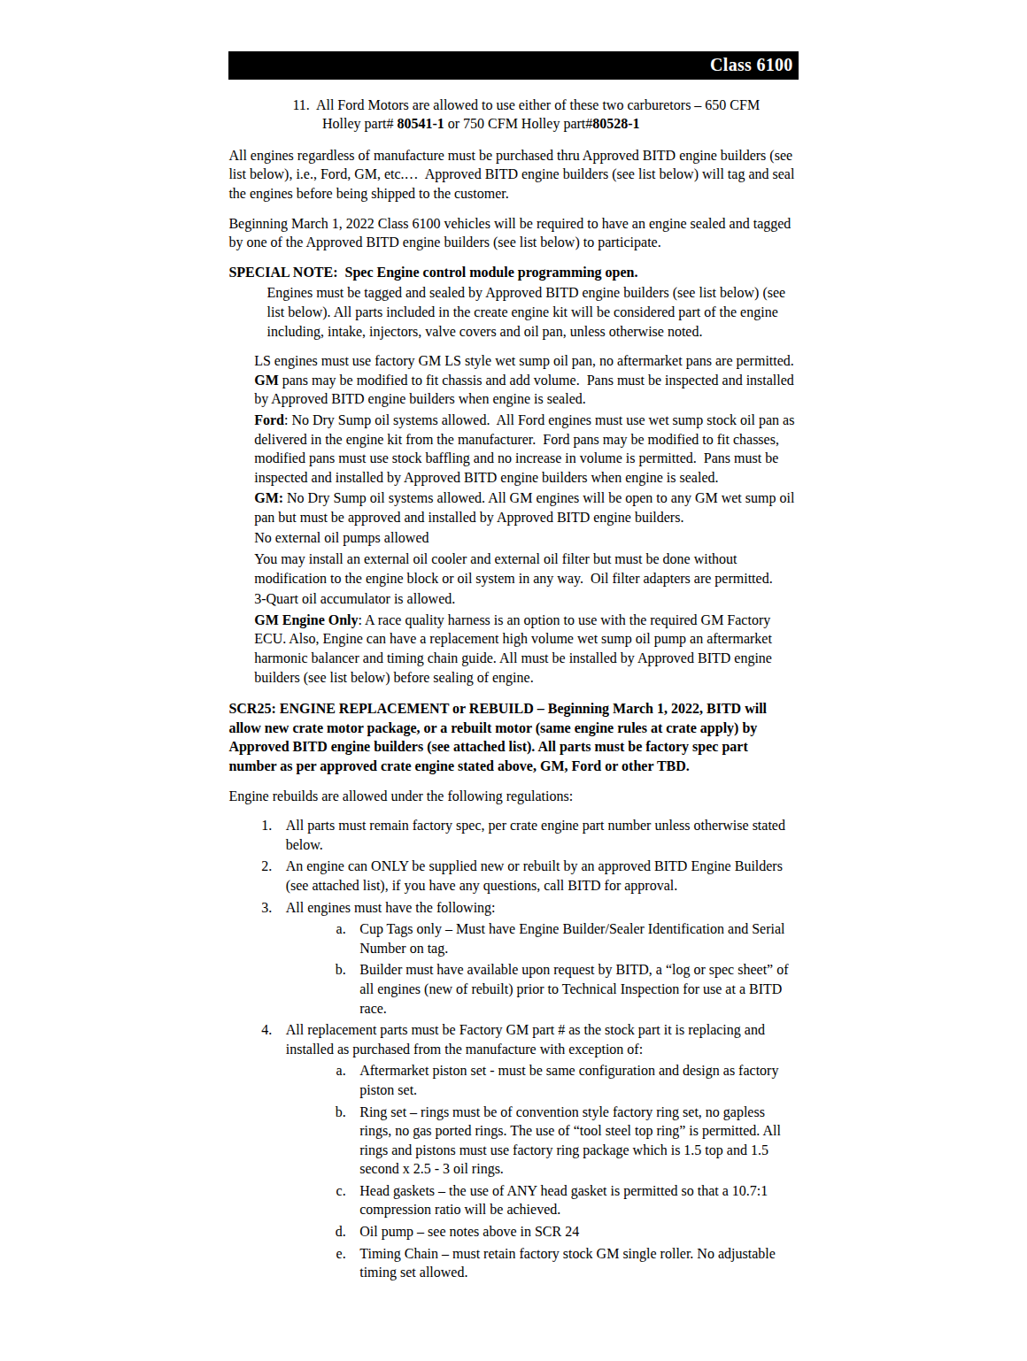Class 6100
11. All Ford Motors are allowed to use either of these two carburetors – 650 CFM Holley part# 80541-1 or 750 CFM Holley part#80528-1
All engines regardless of manufacture must be purchased thru Approved BITD engine builders (see list below), i.e., Ford, GM, etc.… Approved BITD engine builders (see list below) will tag and seal the engines before being shipped to the customer.
Beginning March 1, 2022 Class 6100 vehicles will be required to have an engine sealed and tagged by one of the Approved BITD engine builders (see list below) to participate.
SPECIAL NOTE: Spec Engine control module programming open.
Engines must be tagged and sealed by Approved BITD engine builders (see list below) (see list below). All parts included in the create engine kit will be considered part of the engine including, intake, injectors, valve covers and oil pan, unless otherwise noted.
LS engines must use factory GM LS style wet sump oil pan, no aftermarket pans are permitted. GM pans may be modified to fit chassis and add volume. Pans must be inspected and installed by Approved BITD engine builders when engine is sealed.
Ford: No Dry Sump oil systems allowed. All Ford engines must use wet sump stock oil pan as delivered in the engine kit from the manufacturer. Ford pans may be modified to fit chasses, modified pans must use stock baffling and no increase in volume is permitted. Pans must be inspected and installed by Approved BITD engine builders when engine is sealed.
GM: No Dry Sump oil systems allowed. All GM engines will be open to any GM wet sump oil pan but must be approved and installed by Approved BITD engine builders.
No external oil pumps allowed
You may install an external oil cooler and external oil filter but must be done without modification to the engine block or oil system in any way. Oil filter adapters are permitted.
3-Quart oil accumulator is allowed.
GM Engine Only: A race quality harness is an option to use with the required GM Factory ECU. Also, Engine can have a replacement high volume wet sump oil pump an aftermarket harmonic balancer and timing chain guide. All must be installed by Approved BITD engine builders (see list below) before sealing of engine.
SCR25: ENGINE REPLACEMENT or REBUILD – Beginning March 1, 2022, BITD will allow new crate motor package, or a rebuilt motor (same engine rules at crate apply) by Approved BITD engine builders (see attached list). All parts must be factory spec part number as per approved crate engine stated above, GM, Ford or other TBD.
Engine rebuilds are allowed under the following regulations:
All parts must remain factory spec, per crate engine part number unless otherwise stated below.
An engine can ONLY be supplied new or rebuilt by an approved BITD Engine Builders (see attached list), if you have any questions, call BITD for approval.
All engines must have the following:
Cup Tags only – Must have Engine Builder/Sealer Identification and Serial Number on tag.
Builder must have available upon request by BITD, a “log or spec sheet” of all engines (new of rebuilt) prior to Technical Inspection for use at a BITD race.
All replacement parts must be Factory GM part # as the stock part it is replacing and installed as purchased from the manufacture with exception of:
Aftermarket piston set - must be same configuration and design as factory piston set.
Ring set – rings must be of convention style factory ring set, no gapless rings, no gas ported rings. The use of “tool steel top ring” is permitted. All rings and pistons must use factory ring package which is 1.5 top and 1.5 second x 2.5 - 3 oil rings.
Head gaskets – the use of ANY head gasket is permitted so that a 10.7:1 compression ratio will be achieved.
Oil pump – see notes above in SCR 24
Timing Chain – must retain factory stock GM single roller. No adjustable timing set allowed.